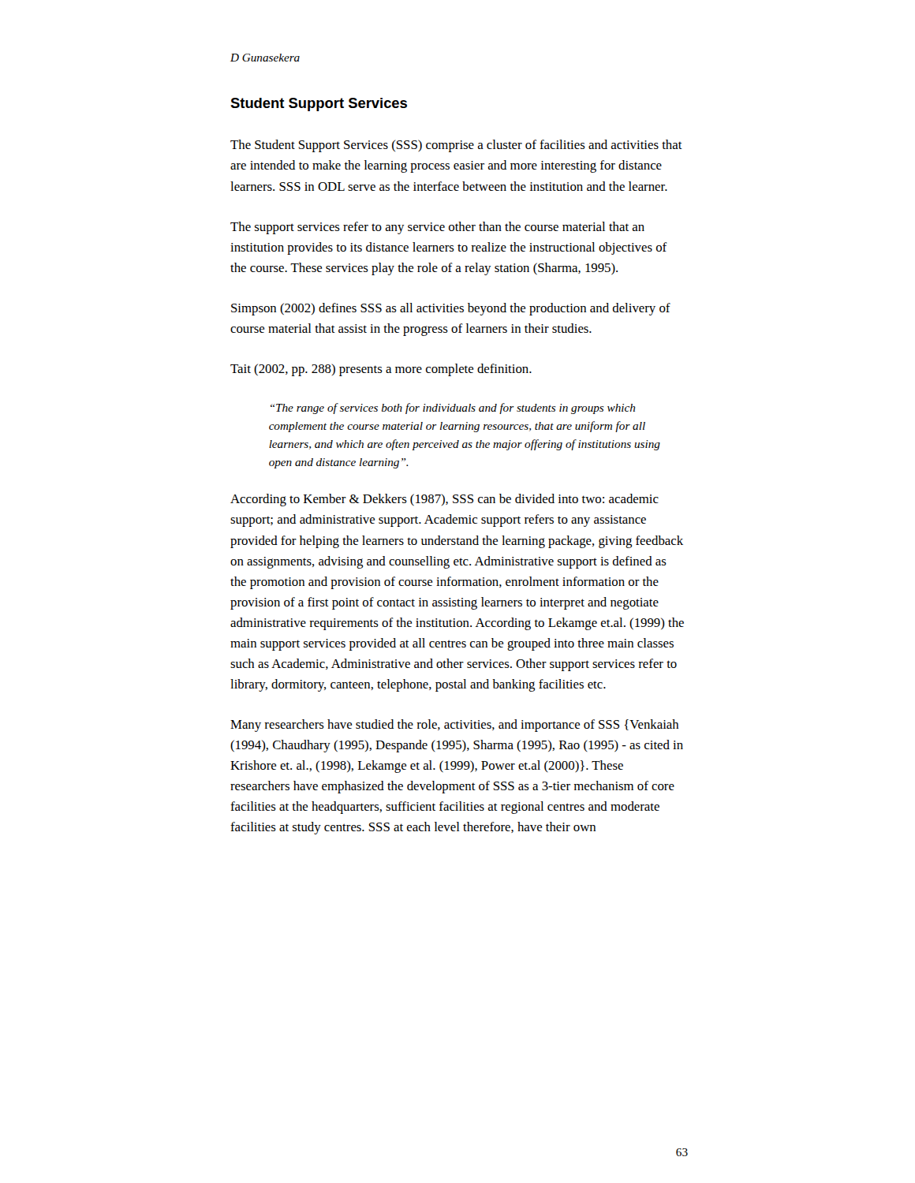D Gunasekera
Student Support Services
The Student Support Services (SSS) comprise a cluster of facilities and activities that are intended to make the learning process easier and more interesting for distance learners. SSS in ODL serve as the interface between the institution and the learner.
The support services refer to any service other than the course material that an institution provides to its distance learners to realize the instructional objectives of the course. These services play the role of a relay station (Sharma, 1995).
Simpson (2002) defines SSS as all activities beyond the production and delivery of course material that assist in the progress of learners in their studies.
Tait (2002, pp. 288) presents a more complete definition.
“The range of services both for individuals and for students in groups which complement the course material or learning resources, that are uniform for all learners, and which are often perceived as the major offering of institutions using open and distance learning”.
According to Kember & Dekkers (1987), SSS can be divided into two: academic support; and administrative support. Academic support refers to any assistance provided for helping the learners to understand the learning package, giving feedback on assignments, advising and counselling etc. Administrative support is defined as the promotion and provision of course information, enrolment information or the provision of a first point of contact in assisting learners to interpret and negotiate administrative requirements of the institution. According to Lekamge et.al. (1999) the main support services provided at all centres can be grouped into three main classes such as Academic, Administrative and other services. Other support services refer to library, dormitory, canteen, telephone, postal and banking facilities etc.
Many researchers have studied the role, activities, and importance of SSS {Venkaiah (1994), Chaudhary (1995), Despande (1995), Sharma (1995), Rao (1995) - as cited in Krishore et. al., (1998), Lekamge et al. (1999), Power et.al (2000)}. These researchers have emphasized the development of SSS as a 3-tier mechanism of core facilities at the headquarters, sufficient facilities at regional centres and moderate facilities at study centres. SSS at each level therefore, have their own
63